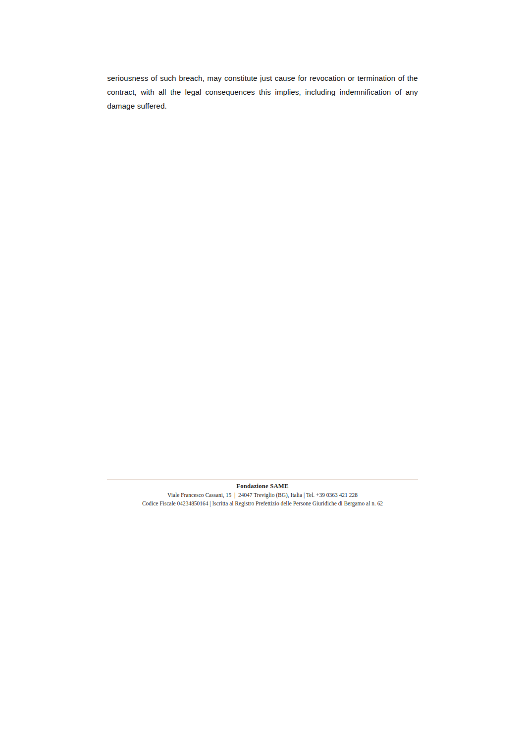seriousness of such breach, may constitute just cause for revocation or termination of the contract, with all the legal consequences this implies, including indemnification of any damage suffered.
Fondazione SAME
Viale Francesco Cassani, 15 | 24047 Treviglio (BG), Italia | Tel. +39 0363 421 228
Codice Fiscale 04234850164 | Iscritta al Registro Prefettizio delle Persone Giuridiche di Bergamo al n. 62